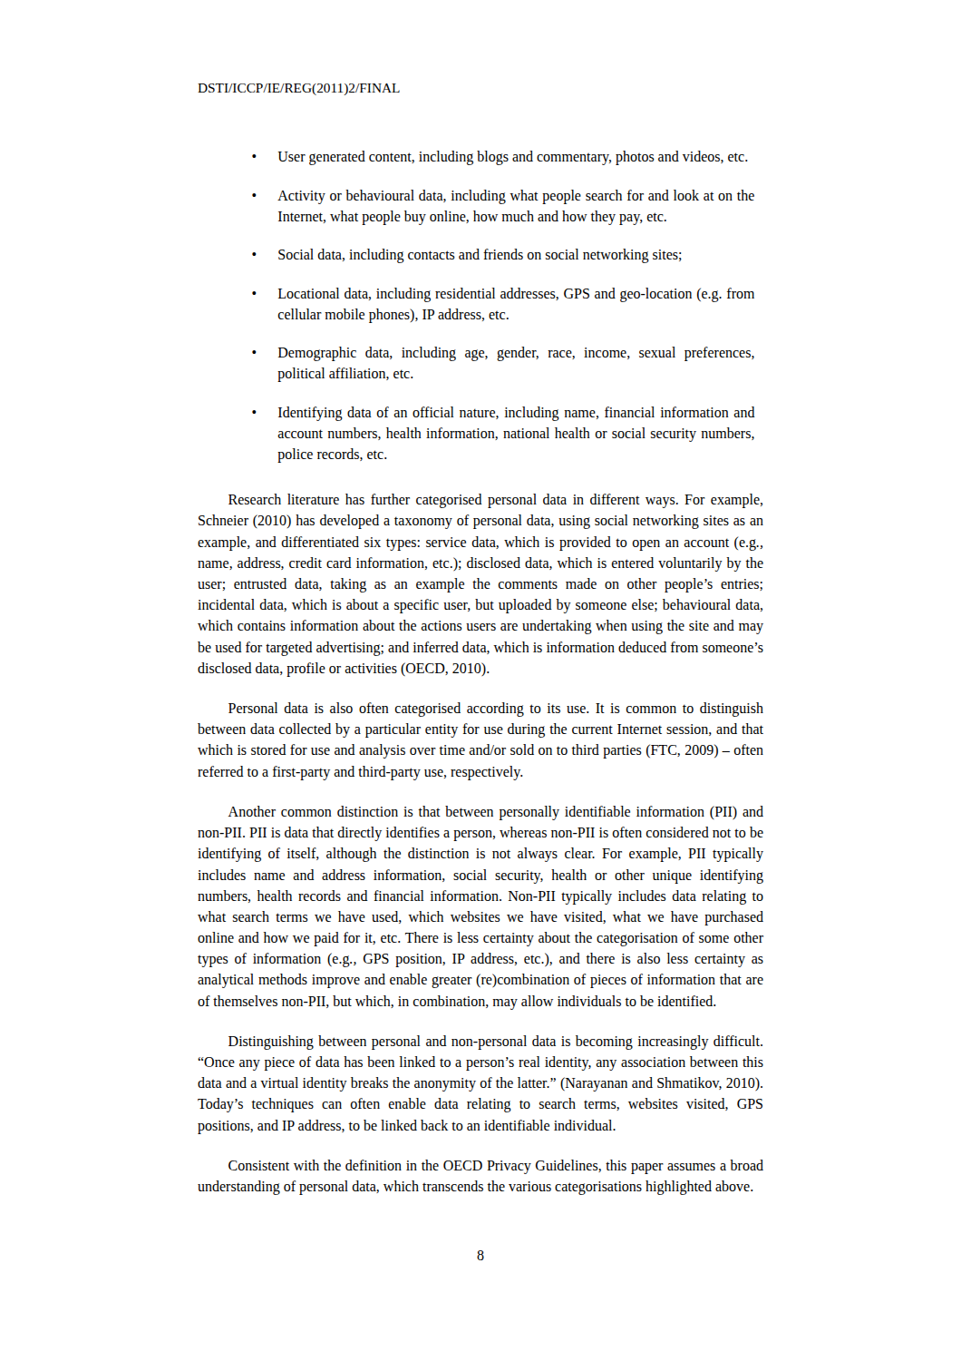DSTI/ICCP/IE/REG(2011)2/FINAL
User generated content, including blogs and commentary, photos and videos, etc.
Activity or behavioural data, including what people search for and look at on the Internet, what people buy online, how much and how they pay, etc.
Social data, including contacts and friends on social networking sites;
Locational data, including residential addresses, GPS and geo-location (e.g. from cellular mobile phones), IP address, etc.
Demographic data, including age, gender, race, income, sexual preferences, political affiliation, etc.
Identifying data of an official nature, including name, financial information and account numbers, health information, national health or social security numbers, police records, etc.
Research literature has further categorised personal data in different ways. For example, Schneier (2010) has developed a taxonomy of personal data, using social networking sites as an example, and differentiated six types: service data, which is provided to open an account (e.g., name, address, credit card information, etc.); disclosed data, which is entered voluntarily by the user; entrusted data, taking as an example the comments made on other people’s entries; incidental data, which is about a specific user, but uploaded by someone else; behavioural data, which contains information about the actions users are undertaking when using the site and may be used for targeted advertising; and inferred data, which is information deduced from someone’s disclosed data, profile or activities (OECD, 2010).
Personal data is also often categorised according to its use. It is common to distinguish between data collected by a particular entity for use during the current Internet session, and that which is stored for use and analysis over time and/or sold on to third parties (FTC, 2009) – often referred to a first-party and third-party use, respectively.
Another common distinction is that between personally identifiable information (PII) and non-PII. PII is data that directly identifies a person, whereas non-PII is often considered not to be identifying of itself, although the distinction is not always clear. For example, PII typically includes name and address information, social security, health or other unique identifying numbers, health records and financial information. Non-PII typically includes data relating to what search terms we have used, which websites we have visited, what we have purchased online and how we paid for it, etc. There is less certainty about the categorisation of some other types of information (e.g., GPS position, IP address, etc.), and there is also less certainty as analytical methods improve and enable greater (re)combination of pieces of information that are of themselves non-PII, but which, in combination, may allow individuals to be identified.
Distinguishing between personal and non-personal data is becoming increasingly difficult. “Once any piece of data has been linked to a person’s real identity, any association between this data and a virtual identity breaks the anonymity of the latter.” (Narayanan and Shmatikov, 2010). Today’s techniques can often enable data relating to search terms, websites visited, GPS positions, and IP address, to be linked back to an identifiable individual.
Consistent with the definition in the OECD Privacy Guidelines, this paper assumes a broad understanding of personal data, which transcends the various categorisations highlighted above.
8